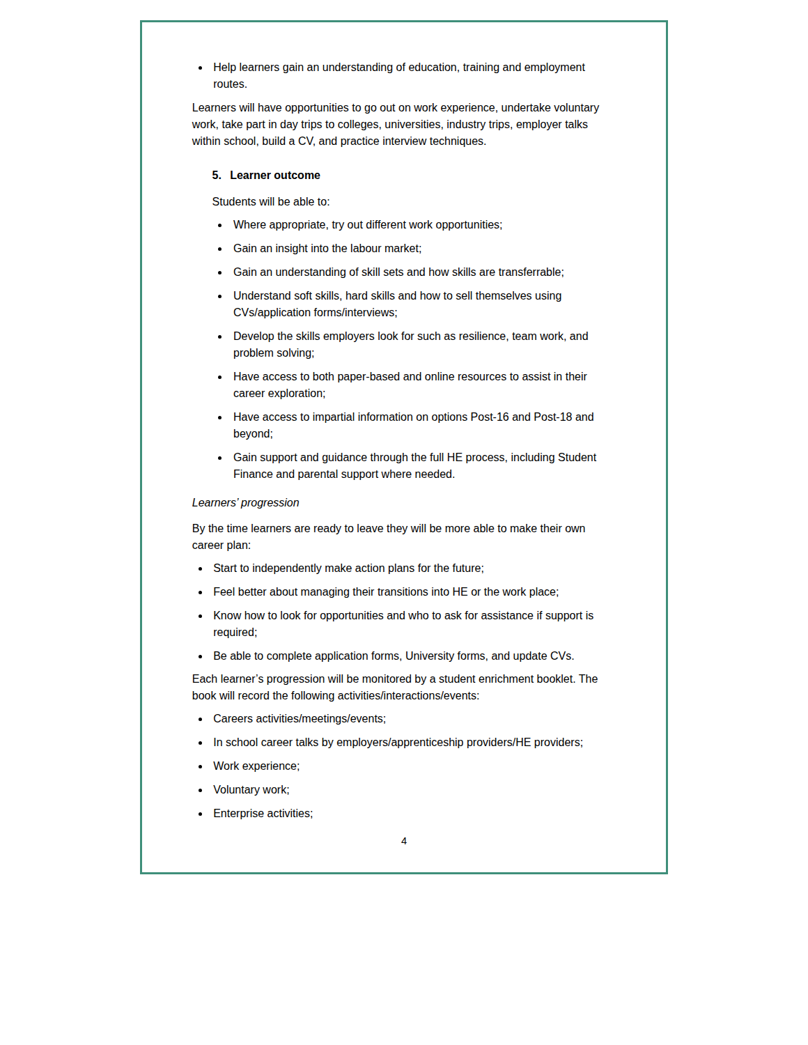Help learners gain an understanding of education, training and employment routes.
Learners will have opportunities to go out on work experience, undertake voluntary work, take part in day trips to colleges, universities, industry trips, employer talks within school, build a CV, and practice interview techniques.
5. Learner outcome
Students will be able to:
Where appropriate, try out different work opportunities;
Gain an insight into the labour market;
Gain an understanding of skill sets and how skills are transferrable;
Understand soft skills, hard skills and how to sell themselves using CVs/application forms/interviews;
Develop the skills employers look for such as resilience, team work, and problem solving;
Have access to both paper-based and online resources to assist in their career exploration;
Have access to impartial information on options Post-16 and Post-18 and beyond;
Gain support and guidance through the full HE process, including Student Finance and parental support where needed.
Learners’ progression
By the time learners are ready to leave they will be more able to make their own career plan:
Start to independently make action plans for the future;
Feel better about managing their transitions into HE or the work place;
Know how to look for opportunities and who to ask for assistance if support is required;
Be able to complete application forms, University forms, and update CVs.
Each learner’s progression will be monitored by a student enrichment booklet. The book will record the following activities/interactions/events:
Careers activities/meetings/events;
In school career talks by employers/apprenticeship providers/HE providers;
Work experience;
Voluntary work;
Enterprise activities;
4